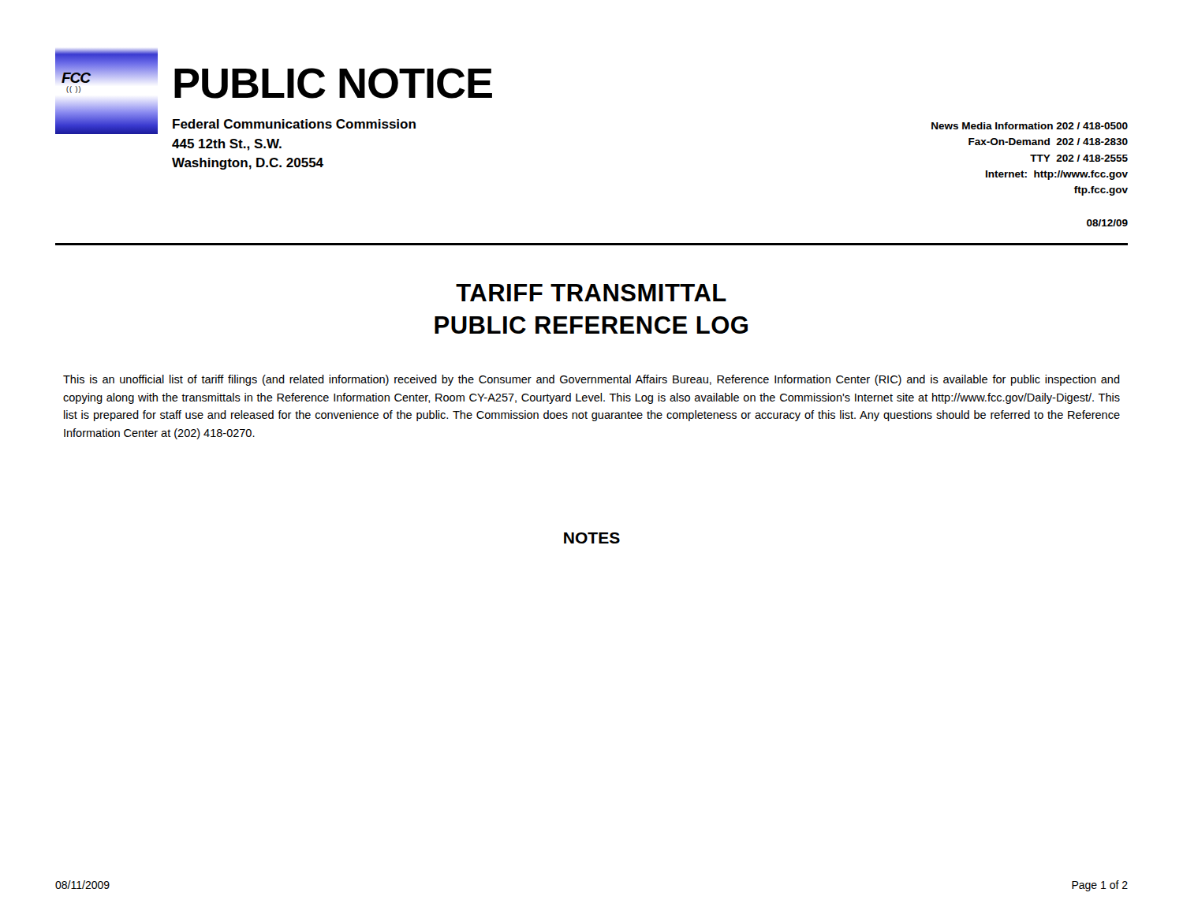FCC
(( ))
PUBLIC NOTICE
Federal Communications Commission
445 12th St., S.W.
Washington, D.C. 20554
News Media Information 202 / 418-0500
Fax-On-Demand 202 / 418-2830
TTY 202 / 418-2555
Internet: http://www.fcc.gov
ftp.fcc.gov
08/12/09
TARIFF TRANSMITTAL
PUBLIC REFERENCE LOG
This is an unofficial list of tariff filings (and related information) received by the Consumer and Governmental Affairs Bureau, Reference Information Center (RIC) and is available for public inspection and copying along with the transmittals in the Reference Information Center, Room CY-A257, Courtyard Level. This Log is also available on the Commission's Internet site at http://www.fcc.gov/Daily-Digest/. This list is prepared for staff use and released for the convenience of the public. The Commission does not guarantee the completeness or accuracy of this list. Any questions should be referred to the Reference Information Center at (202) 418-0270.
NOTES
08/11/2009
Page 1 of 2